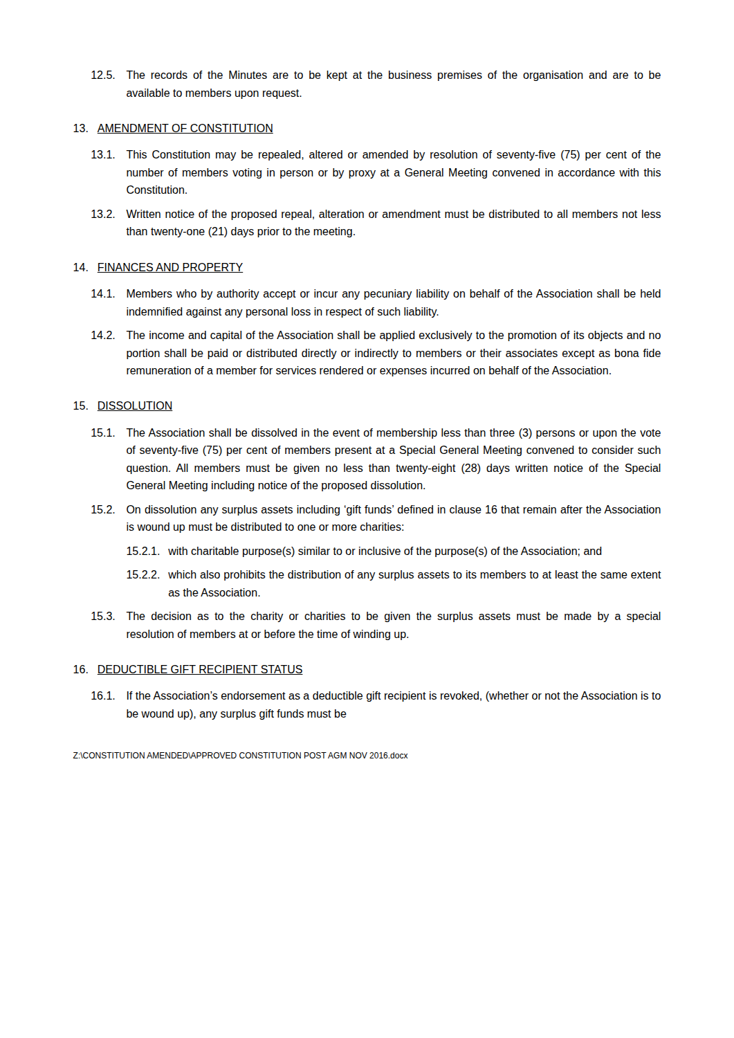12.5. The records of the Minutes are to be kept at the business premises of the organisation and are to be available to members upon request.
13. Amendment of Constitution
13.1. This Constitution may be repealed, altered or amended by resolution of seventy-five (75) per cent of the number of members voting in person or by proxy at a General Meeting convened in accordance with this Constitution.
13.2. Written notice of the proposed repeal, alteration or amendment must be distributed to all members not less than twenty-one (21) days prior to the meeting.
14. Finances and Property
14.1. Members who by authority accept or incur any pecuniary liability on behalf of the Association shall be held indemnified against any personal loss in respect of such liability.
14.2. The income and capital of the Association shall be applied exclusively to the promotion of its objects and no portion shall be paid or distributed directly or indirectly to members or their associates except as bona fide remuneration of a member for services rendered or expenses incurred on behalf of the Association.
15. Dissolution
15.1. The Association shall be dissolved in the event of membership less than three (3) persons or upon the vote of seventy-five (75) per cent of members present at a Special General Meeting convened to consider such question. All members must be given no less than twenty-eight (28) days written notice of the Special General Meeting including notice of the proposed dissolution.
15.2. On dissolution any surplus assets including ‘gift funds’ defined in clause 16 that remain after the Association is wound up must be distributed to one or more charities:
15.2.1. with charitable purpose(s) similar to or inclusive of the purpose(s) of the Association; and
15.2.2. which also prohibits the distribution of any surplus assets to its members to at least the same extent as the Association.
15.3. The decision as to the charity or charities to be given the surplus assets must be made by a special resolution of members at or before the time of winding up.
16. Deductible Gift Recipient Status
16.1. If the Association’s endorsement as a deductible gift recipient is revoked, (whether or not the Association is to be wound up), any surplus gift funds must be
Z:\CONSTITUTION AMENDED\APPROVED CONSTITUTION POST AGM NOV 2016.docx